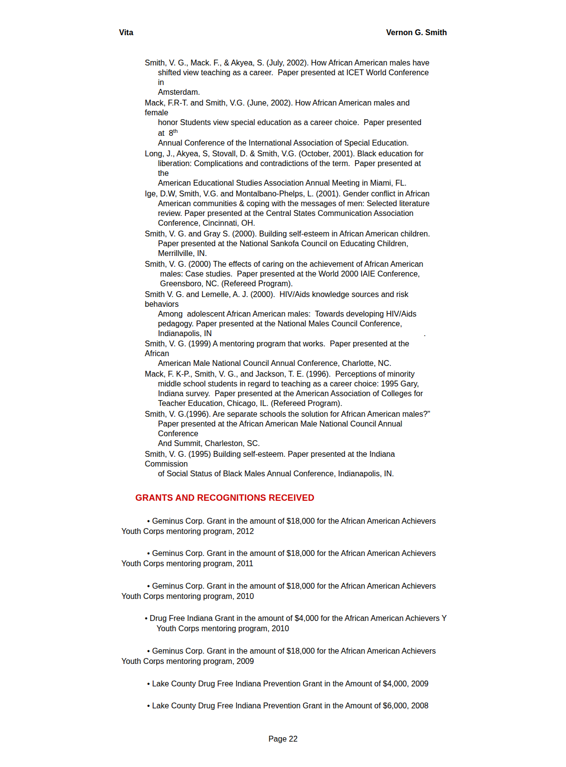Vita
Vernon G. Smith
Smith, V. G., Mack. F., & Akyea, S. (July, 2002). How African American males have
shifted view teaching as a career. Paper presented at ICET World Conference in
Amsterdam.
Mack, F.R-T. and Smith, V.G. (June, 2002). How African American males and female
honor Students view special education as a career choice. Paper presented at 8th
Annual Conference of the International Association of Special Education.
Long, J., Akyea, S, Stovall, D. & Smith, V.G. (October, 2001). Black education for
liberation: Complications and contradictions of the term. Paper presented at the
American Educational Studies Association Annual Meeting in Miami, FL.
Ige, D.W, Smith, V.G. and Montalbano-Phelps, L. (2001). Gender conflict in African
American communities & coping with the messages of men: Selected literature
review. Paper presented at the Central States Communication Association
Conference, Cincinnati, OH.
Smith, V. G. and Gray S. (2000). Building self-esteem in African American children.
Paper presented at the National Sankofa Council on Educating Children,
Merrillville, IN.
Smith, V. G. (2000) The effects of caring on the achievement of African American
males: Case studies. Paper presented at the World 2000 IAIE Conference,
Greensboro, NC. (Refereed Program).
Smith V. G. and Lemelle, A. J. (2000). HIV/Aids knowledge sources and risk behaviors
Among adolescent African American males: Towards developing HIV/Aids
pedagogy. Paper presented at the National Males Council Conference, Indianapolis, IN.
Smith, V. G. (1999) A mentoring program that works. Paper presented at the African
American Male National Council Annual Conference, Charlotte, NC.
Mack, F. K-P., Smith, V. G., and Jackson, T. E. (1996). Perceptions of minority
middle school students in regard to teaching as a career choice: 1995 Gary,
Indiana survey. Paper presented at the American Association of Colleges for
Teacher Education, Chicago, IL. (Refereed Program).
Smith, V. G.(1996). Are separate schools the solution for African American males?"
Paper presented at the African American Male National Council Annual Conference
And Summit, Charleston, SC.
Smith, V. G. (1995) Building self-esteem. Paper presented at the Indiana Commission
of Social Status of Black Males Annual Conference, Indianapolis, IN.
GRANTS AND RECOGNITIONS RECEIVED
• Geminus Corp. Grant in the amount of $18,000 for the African American Achievers
Youth Corps mentoring program, 2012
• Geminus Corp. Grant in the amount of $18,000 for the African American Achievers
Youth Corps mentoring program, 2011
• Geminus Corp. Grant in the amount of $18,000 for the African American Achievers
Youth Corps mentoring program, 2010
• Drug Free Indiana Grant in the amount of $4,000 for the African American Achievers Y
Youth Corps mentoring program, 2010
• Geminus Corp. Grant in the amount of $18,000 for the African American Achievers
Youth Corps mentoring program, 2009
• Lake County Drug Free Indiana Prevention Grant in the Amount of $4,000, 2009
• Lake County Drug Free Indiana Prevention Grant in the Amount of $6,000, 2008
Page 22